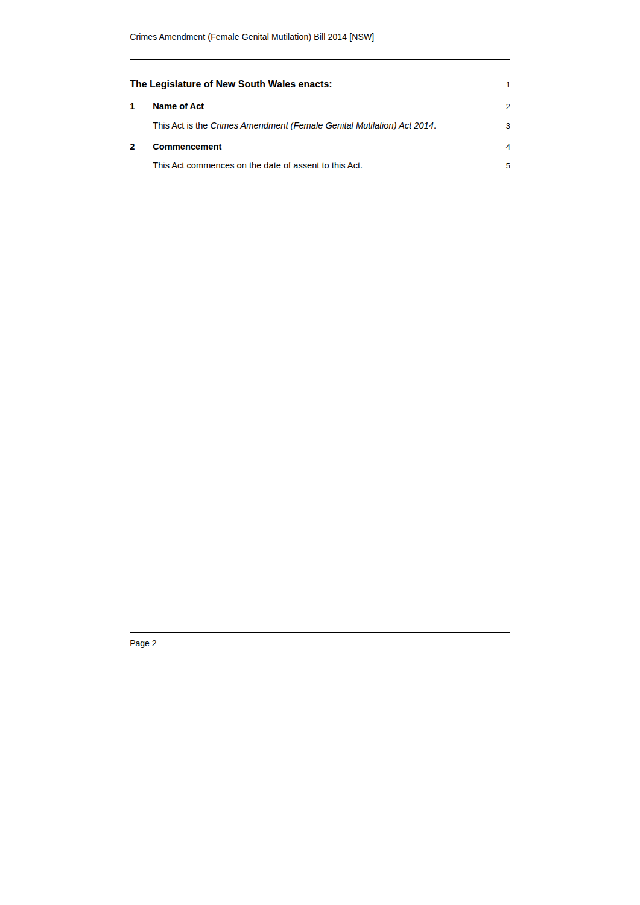Crimes Amendment (Female Genital Mutilation) Bill 2014 [NSW]
The Legislature of New South Wales enacts: 1
1 Name of Act 2
This Act is the Crimes Amendment (Female Genital Mutilation) Act 2014. 3
2 Commencement 4
This Act commences on the date of assent to this Act. 5
Page 2